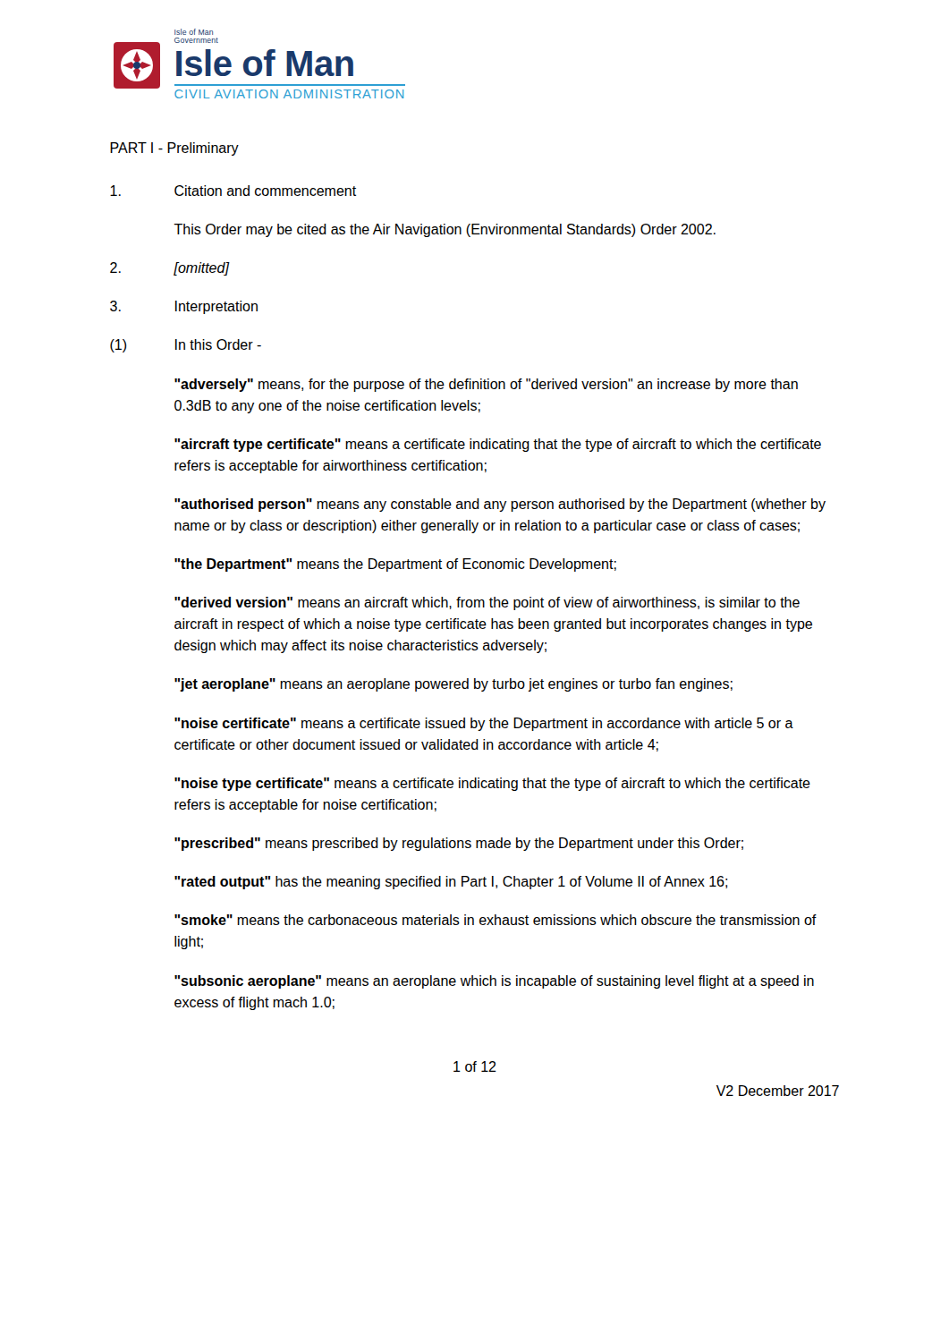Isle of Man
Government Isle of Man CIVIL AVIATION ADMINISTRATION
PART I - Preliminary
1.
Citation and commencement
This Order may be cited as the Air Navigation (Environmental Standards) Order 2002.
2.
[omitted]
3.
Interpretation
(1)
In this Order -
"adversely" means, for the purpose of the definition of "derived version" an increase by more than 0.3dB to any one of the noise certification levels;
"aircraft type certificate" means a certificate indicating that the type of aircraft to which the certificate refers is acceptable for airworthiness certification;
"authorised person" means any constable and any person authorised by the Department (whether by name or by class or description) either generally or in relation to a particular case or class of cases;
"the Department" means the Department of Economic Development;
"derived version" means an aircraft which, from the point of view of airworthiness, is similar to the aircraft in respect of which a noise type certificate has been granted but incorporates changes in type design which may affect its noise characteristics adversely;
"jet aeroplane" means an aeroplane powered by turbo jet engines or turbo fan engines;
"noise certificate" means a certificate issued by the Department in accordance with article 5 or a certificate or other document issued or validated in accordance with article 4;
"noise type certificate" means a certificate indicating that the type of aircraft to which the certificate refers is acceptable for noise certification;
"prescribed" means prescribed by regulations made by the Department under this Order;
"rated output" has the meaning specified in Part I, Chapter 1 of Volume II of Annex 16;
"smoke" means the carbonaceous materials in exhaust emissions which obscure the transmission of light;
"subsonic aeroplane" means an aeroplane which is incapable of sustaining level flight at a speed in excess of flight mach 1.0;
1 of 12
V2 December 2017